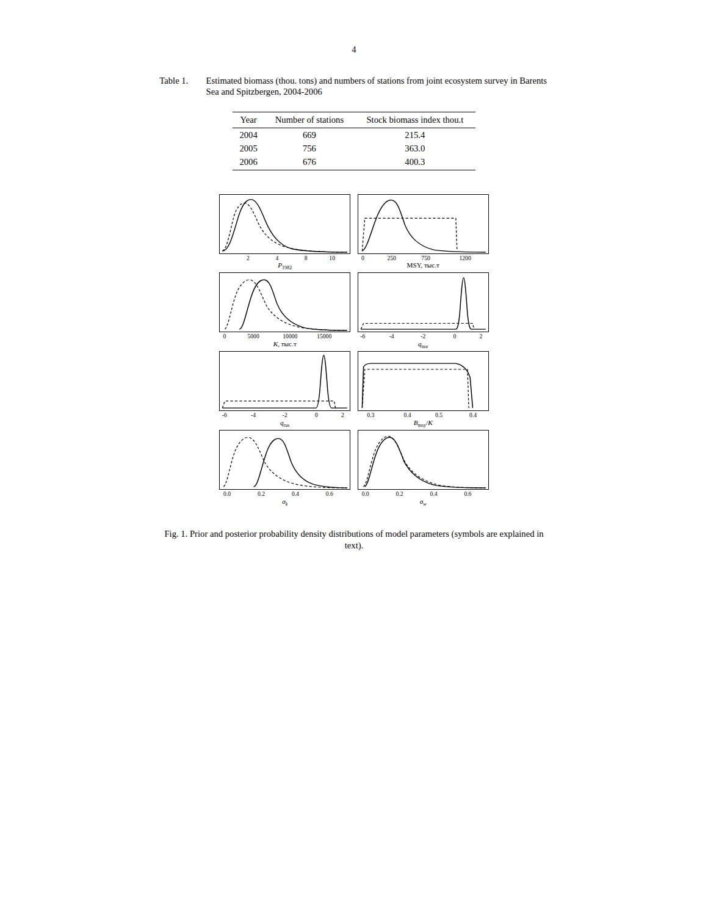4
Table 1.
Estimated biomass (thou. tons) and numbers of stations from joint ecosystem survey in Barents Sea and Spitzbergen, 2004-2006
| Year | Number of stations | Stock biomass index thou.t |
| --- | --- | --- |
| 2004 | 669 | 215.4 |
| 2005 | 756 | 363.0 |
| 2006 | 676 | 400.3 |
2 4 8 10
P 1982
0 250 750 1200
MSY, тыс.т
0 5000 10000 15000
K, тыс.т
-6 -4 -2 0 2
qnor
-6 -4 -2 0 2
qrus
0.3 0.4 0.5 0.4
Bmsy/K
0.0 0.2 0.4 0.6
σk
0.0 0.2 0.4 0.6
σw
Fig. 1. Prior and posterior probability density distributions of model parameters (symbols are explained in text).